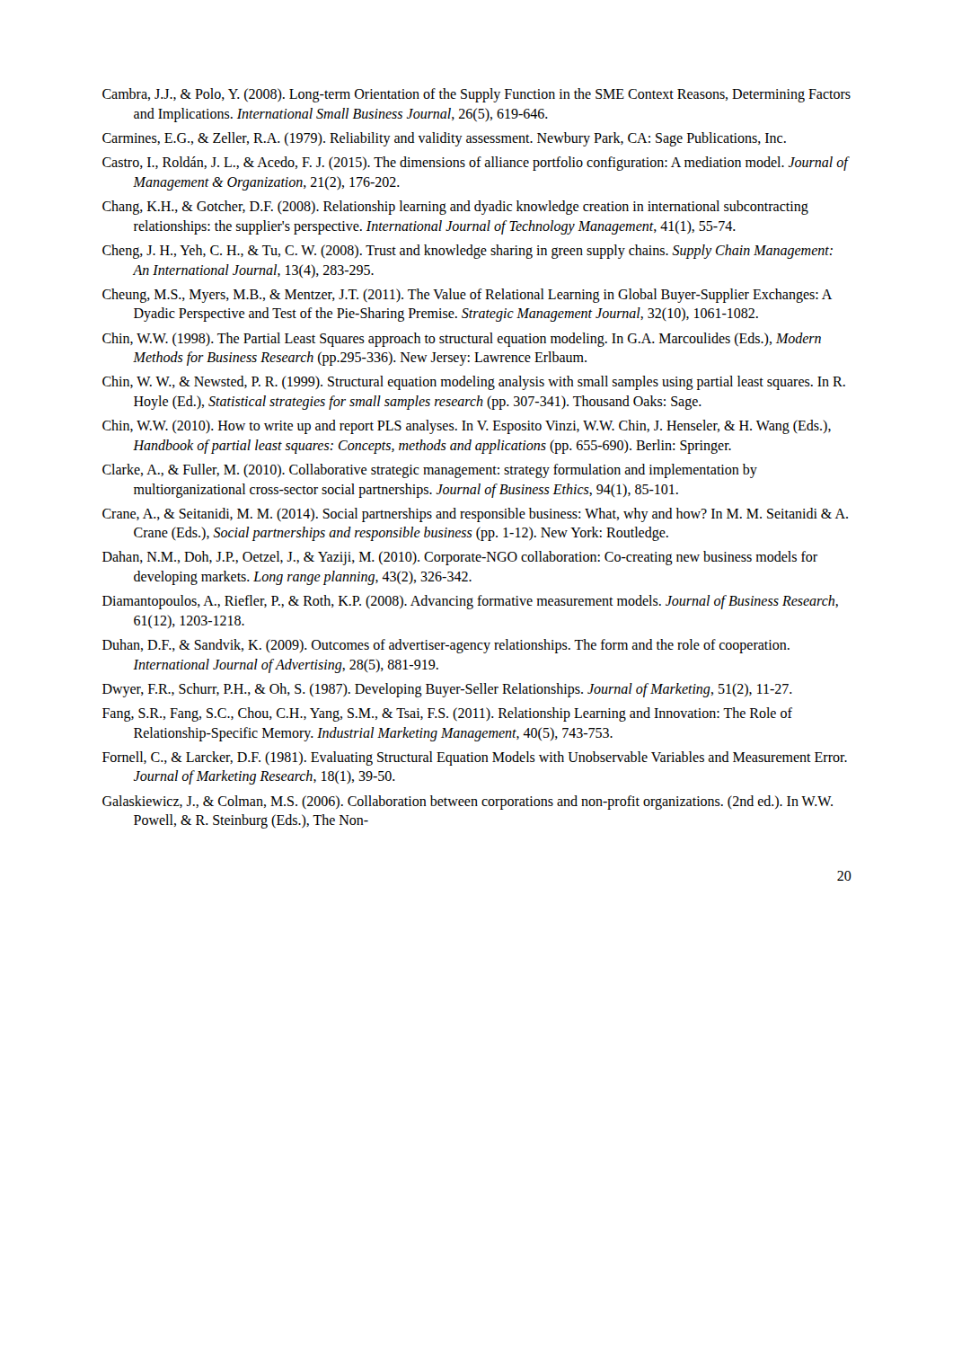Cambra, J.J., & Polo, Y. (2008). Long-term Orientation of the Supply Function in the SME Context Reasons, Determining Factors and Implications. International Small Business Journal, 26(5), 619-646.
Carmines, E.G., & Zeller, R.A. (1979). Reliability and validity assessment. Newbury Park, CA: Sage Publications, Inc.
Castro, I., Roldán, J. L., & Acedo, F. J. (2015). The dimensions of alliance portfolio configuration: A mediation model. Journal of Management & Organization, 21(2), 176-202.
Chang, K.H., & Gotcher, D.F. (2008). Relationship learning and dyadic knowledge creation in international subcontracting relationships: the supplier's perspective. International Journal of Technology Management, 41(1), 55-74.
Cheng, J. H., Yeh, C. H., & Tu, C. W. (2008). Trust and knowledge sharing in green supply chains. Supply Chain Management: An International Journal, 13(4), 283-295.
Cheung, M.S., Myers, M.B., & Mentzer, J.T. (2011). The Value of Relational Learning in Global Buyer-Supplier Exchanges: A Dyadic Perspective and Test of the Pie-Sharing Premise. Strategic Management Journal, 32(10), 1061-1082.
Chin, W.W. (1998). The Partial Least Squares approach to structural equation modeling. In G.A. Marcoulides (Eds.), Modern Methods for Business Research (pp.295-336). New Jersey: Lawrence Erlbaum.
Chin, W. W., & Newsted, P. R. (1999). Structural equation modeling analysis with small samples using partial least squares. In R. Hoyle (Ed.), Statistical strategies for small samples research (pp. 307-341). Thousand Oaks: Sage.
Chin, W.W. (2010). How to write up and report PLS analyses. In V. Esposito Vinzi, W.W. Chin, J. Henseler, & H. Wang (Eds.), Handbook of partial least squares: Concepts, methods and applications (pp. 655-690). Berlin: Springer.
Clarke, A., & Fuller, M. (2010). Collaborative strategic management: strategy formulation and implementation by multiorganizational cross-sector social partnerships. Journal of Business Ethics, 94(1), 85-101.
Crane, A., & Seitanidi, M. M. (2014). Social partnerships and responsible business: What, why and how? In M. M. Seitanidi & A. Crane (Eds.), Social partnerships and responsible business (pp. 1-12). New York: Routledge.
Dahan, N.M., Doh, J.P., Oetzel, J., & Yaziji, M. (2010). Corporate-NGO collaboration: Co-creating new business models for developing markets. Long range planning, 43(2), 326-342.
Diamantopoulos, A., Riefler, P., & Roth, K.P. (2008). Advancing formative measurement models. Journal of Business Research, 61(12), 1203-1218.
Duhan, D.F., & Sandvik, K. (2009). Outcomes of advertiser-agency relationships. The form and the role of cooperation. International Journal of Advertising, 28(5), 881-919.
Dwyer, F.R., Schurr, P.H., & Oh, S. (1987). Developing Buyer-Seller Relationships. Journal of Marketing, 51(2), 11-27.
Fang, S.R., Fang, S.C., Chou, C.H., Yang, S.M., & Tsai, F.S. (2011). Relationship Learning and Innovation: The Role of Relationship-Specific Memory. Industrial Marketing Management, 40(5), 743-753.
Fornell, C., & Larcker, D.F. (1981). Evaluating Structural Equation Models with Unobservable Variables and Measurement Error. Journal of Marketing Research, 18(1), 39-50.
Galaskiewicz, J., & Colman, M.S. (2006). Collaboration between corporations and non-profit organizations. (2nd ed.). In W.W. Powell, & R. Steinburg (Eds.), The Non-
20